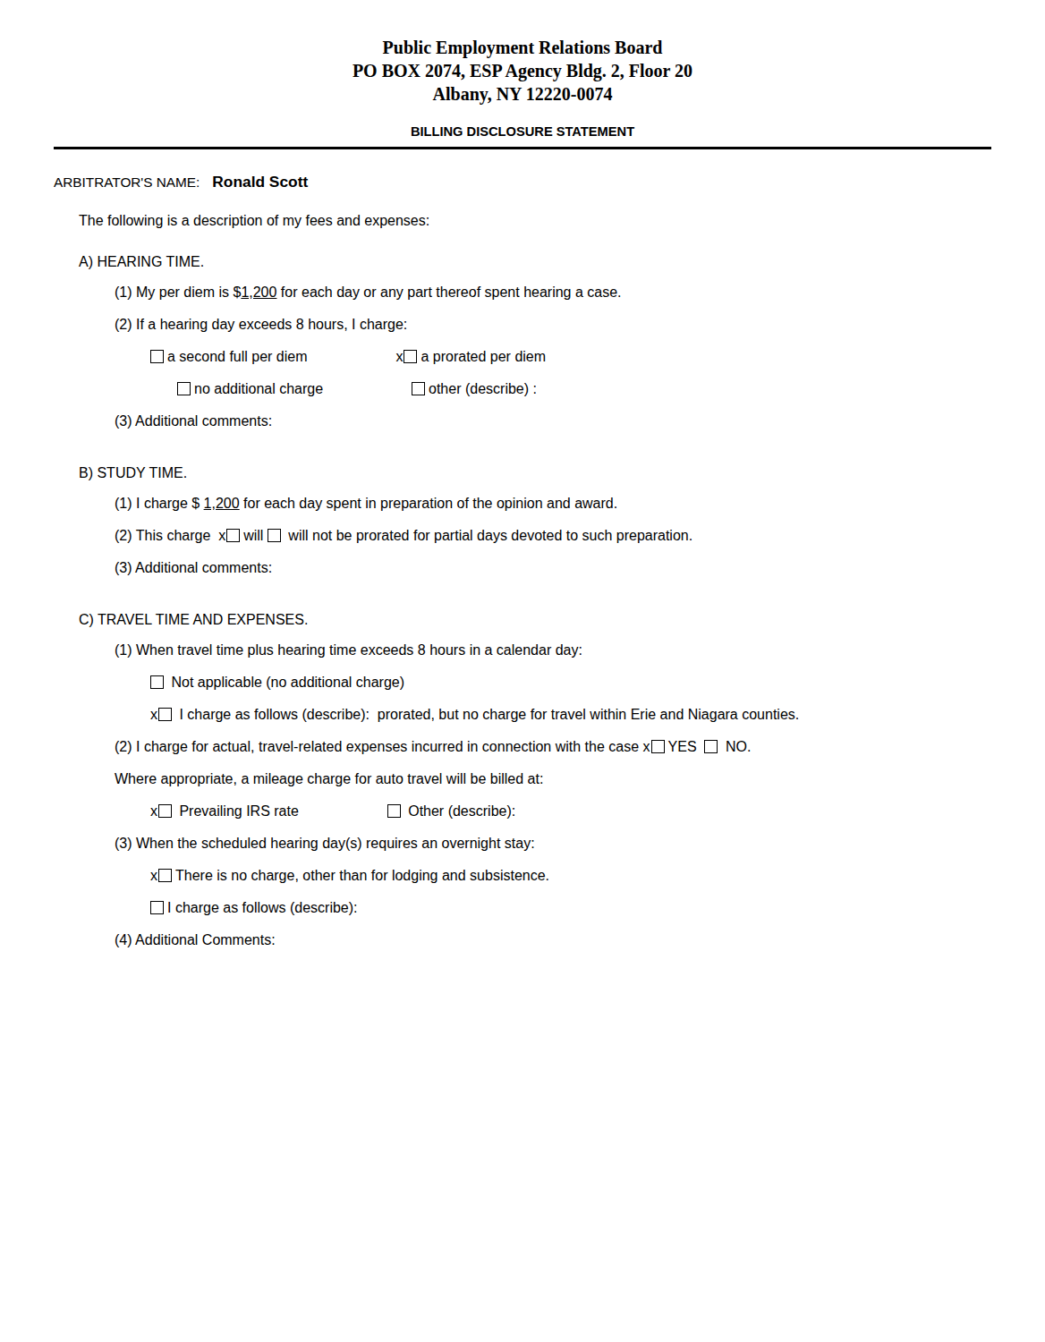Public Employment Relations Board
PO BOX 2074, ESP Agency Bldg. 2, Floor 20
Albany, NY 12220-0074
BILLING DISCLOSURE STATEMENT
ARBITRATOR'S NAME: Ronald Scott
The following is a description of my fees and expenses:
A) HEARING TIME.
(1) My per diem is $1,200 for each day or any part thereof spent hearing a case.
(2) If a hearing day exceeds 8 hours, I charge:
a second full per diem x a prorated per diem
no additional charge other (describe) :
(3) Additional comments:
B) STUDY TIME.
(1) I charge $ 1,200 for each day spent in preparation of the opinion and award.
(2) This charge x will will not be prorated for partial days devoted to such preparation.
(3) Additional comments:
C) TRAVEL TIME AND EXPENSES.
(1) When travel time plus hearing time exceeds 8 hours in a calendar day:
Not applicable (no additional charge)
x I charge as follows (describe): prorated, but no charge for travel within Erie and Niagara counties.
(2) I charge for actual, travel-related expenses incurred in connection with the case x YES NO.
Where appropriate, a mileage charge for auto travel will be billed at:
x Prevailing IRS rate Other (describe):
(3) When the scheduled hearing day(s) requires an overnight stay:
x There is no charge, other than for lodging and subsistence.
I charge as follows (describe):
(4) Additional Comments: